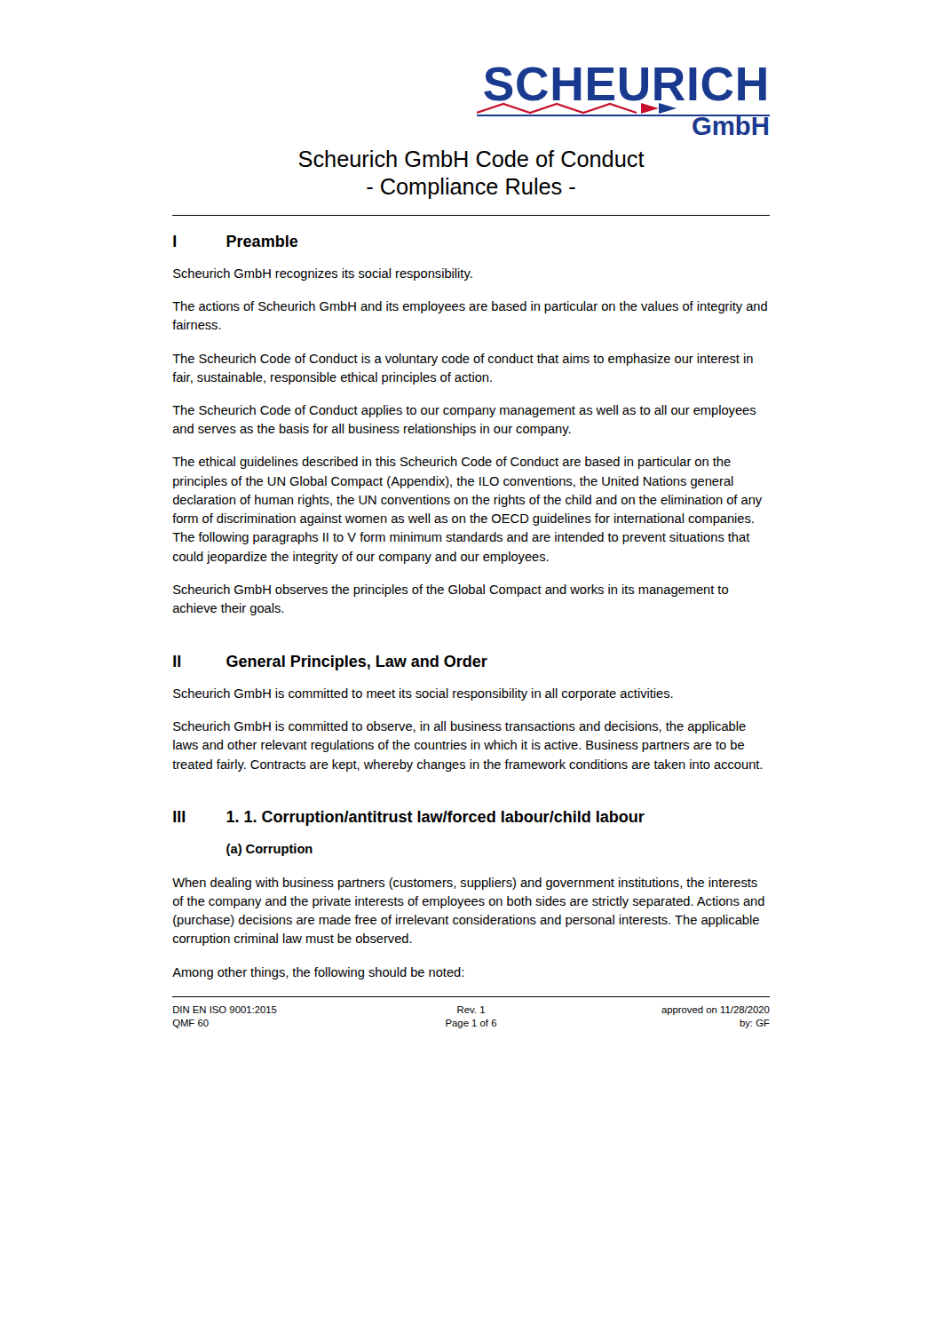SCHEURICH
GmbH
Scheurich GmbH Code of Conduct- Compliance Rules -
I Preamble
Scheurich GmbH recognizes its social responsibility.
The actions of Scheurich GmbH and its employees are based in particular on the values of integrity and fairness.
The Scheurich Code of Conduct is a voluntary code of conduct that aims to emphasize our interest in fair, sustainable, responsible ethical principles of action.
The Scheurich Code of Conduct applies to our company management as well as to all our employees and serves as the basis for all business relationships in our company.
The ethical guidelines described in this Scheurich Code of Conduct are based in particular on the principles of the UN Global Compact (Appendix), the ILO conventions, the United Nations general declaration of human rights, the UN conventions on the rights of the child and on the elimination of any form of discrimination against women as well as on the OECD guidelines for international companies. The following paragraphs II to V form minimum standards and are intended to prevent situations that could jeopardize the integrity of our company and our employees.
Scheurich GmbH observes the principles of the Global Compact and works in its management to achieve their goals.
II General Principles, Law and Order
Scheurich GmbH is committed to meet its social responsibility in all corporate activities.
Scheurich GmbH is committed to observe, in all business transactions and decisions, the applicable laws and other relevant regulations of the countries in which it is active. Business partners are to be treated fairly. Contracts are kept, whereby changes in the framework conditions are taken into account.
III 1. 1. Corruption/antitrust law/forced labour/child labour
(a) Corruption
When dealing with business partners (customers, suppliers) and government institutions, the interests of the company and the private interests of employees on both sides are strictly separated. Actions and (purchase) decisions are made free of irrelevant considerations and personal interests. The applicable corruption criminal law must be observed.
Among other things, the following should be noted:
| DIN EN ISO 9001:2015 | Rev. 1 | approved on 11/28/2020 |
| QMF 60 | Page 1 of 6 | by: GF |